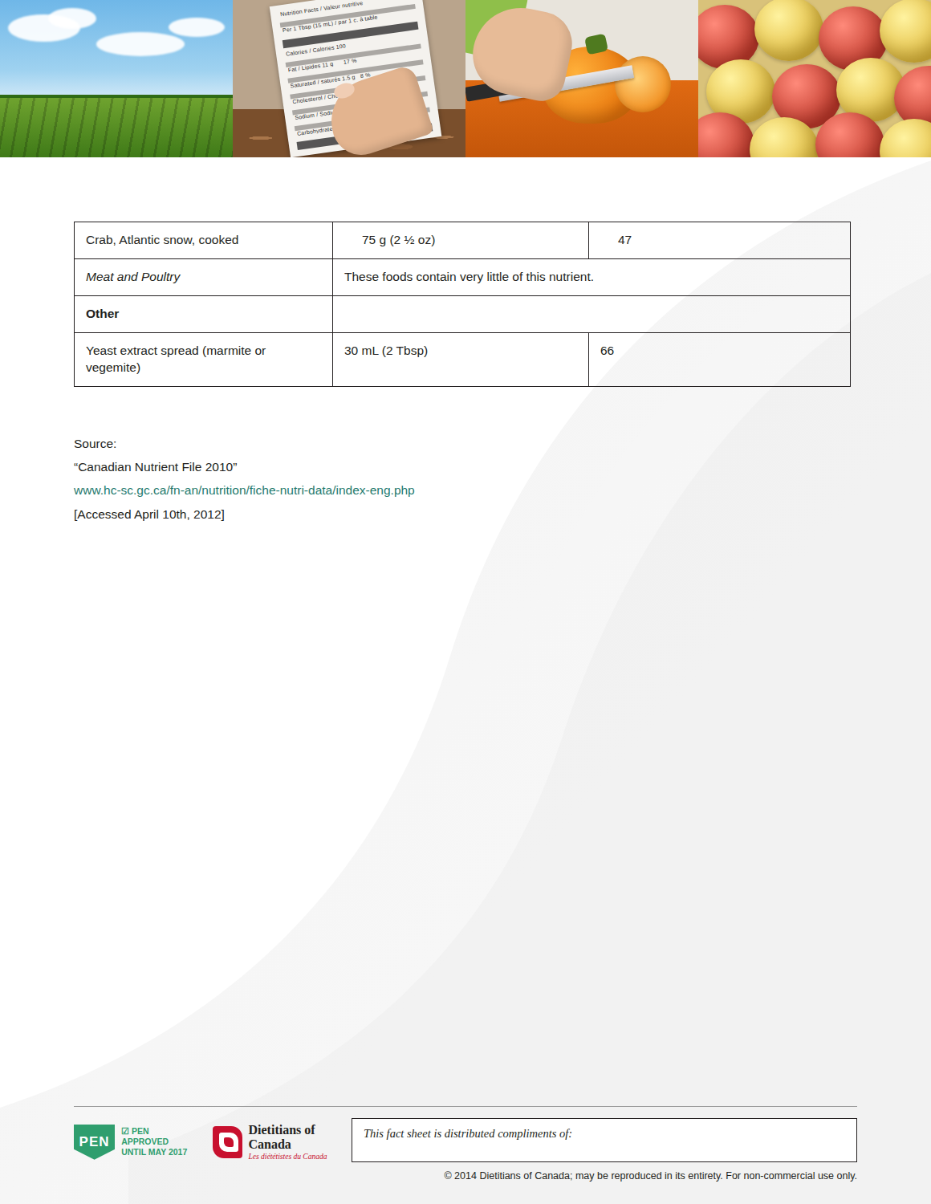Nutrition Facts / Valeur nutritive
Per 1 Tbsp (15 mL) / par 1 c. à table
Calories / Calories 100
Fat / Lipides 11 g 17 %
Saturated / saturés 1.5 g 8 %
Cholesterol / Cholestérol 0 mg
Sodium / Sodium 100 mg 4 %
Carbohydrate / Glucides 0 g
| Crab, Atlantic snow, cooked | 75 g (2 ½ oz) | 47 |
| Meat and Poultry | These foods contain very little of this nutrient. |
| Other | |
| Yeast extract spread (marmite or vegemite) | 30 mL (2 Tbsp) | 66 |
Source:
“Canadian Nutrient File 2010”
www.hc-sc.gc.ca/fn-an/nutrition/fiche-nutri-data/index-eng.php
[Accessed April 10th, 2012]
PEN
☑ PEN APPROVED
UNTIL MAY 2017
Dietitians of Canada
Les diététistes du Canada
This fact sheet is distributed compliments of:
© 2014 Dietitians of Canada; may be reproduced in its entirety. For non-commercial use only.